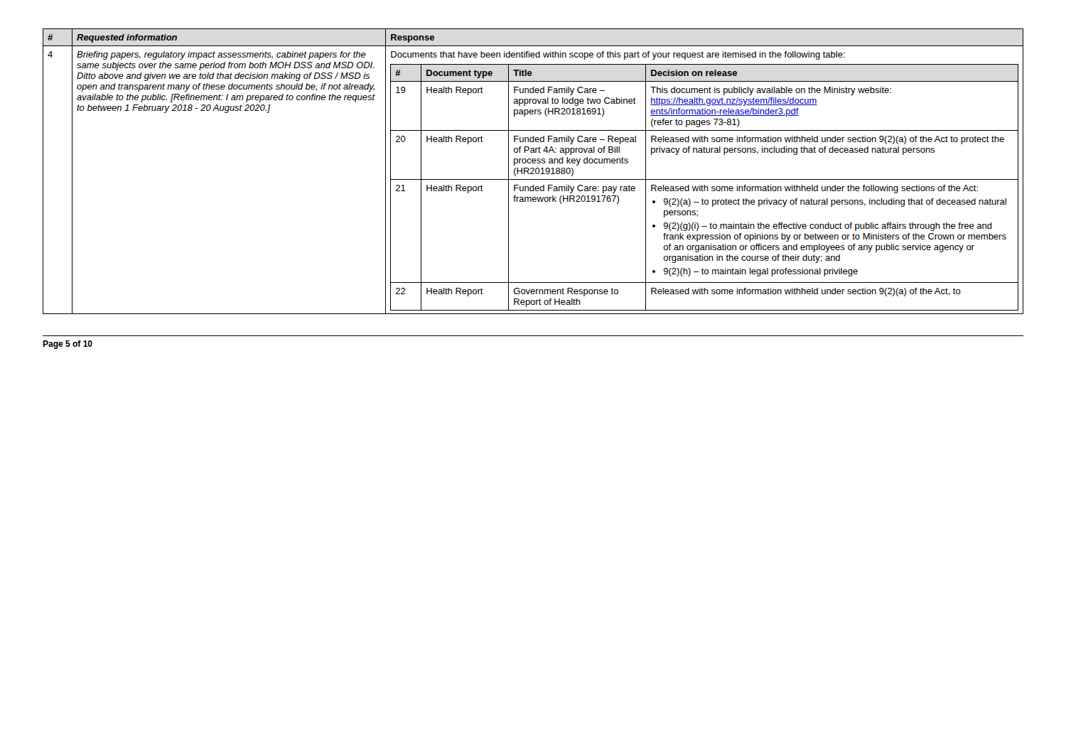| # | Requested information | Response |
| --- | --- | --- |
| 4 | Briefing papers, regulatory impact assessments, cabinet papers for the same subjects over the same period from both MOH DSS and MSD ODI. Ditto above and given we are told that decision making of DSS / MSD is open and transparent many of these documents should be, if not already, available to the public. [Refinement: I am prepared to confine the request to between 1 February 2018 - 20 August 2020.] | Documents that have been identified within scope of this part of your request are itemised in the following table: / # / Document type / Title / Decision on release / / --- / --- / --- / --- / / 19 / Health Report / Funded Family Care – approval to lodge two Cabinet papers (HR20181691) / This document is publicly available on the Ministry website: https://health.govt.nz/system/files/docum ents/information-release/binder3.pdf (refer to pages 73-81) / / 20 / Health Report / Funded Family Care – Repeal of Part 4A: approval of Bill process and key documents (HR20191880) / Released with some information withheld under section 9(2)(a) of the Act to protect the privacy of natural persons, including that of deceased natural persons / / 21 / Health Report / Funded Family Care: pay rate framework (HR20191767) / Released with some information withheld under the following sections of the Act: 9(2)(a) – to protect the privacy of natural persons, including that of deceased natural persons; 9(2)(g)(i) – to maintain the effective conduct of public affairs through the free and frank expression of opinions by or between or to Ministers of the Crown or members of an organisation or officers and employees of any public service agency or organisation in the course of their duty; and 9(2)(h) – to maintain legal professional privilege / / 22 / Health Report / Government Response to Report of Health / Released with some information withheld under section 9(2)(a) of the Act, to / |
Page 5 of 10